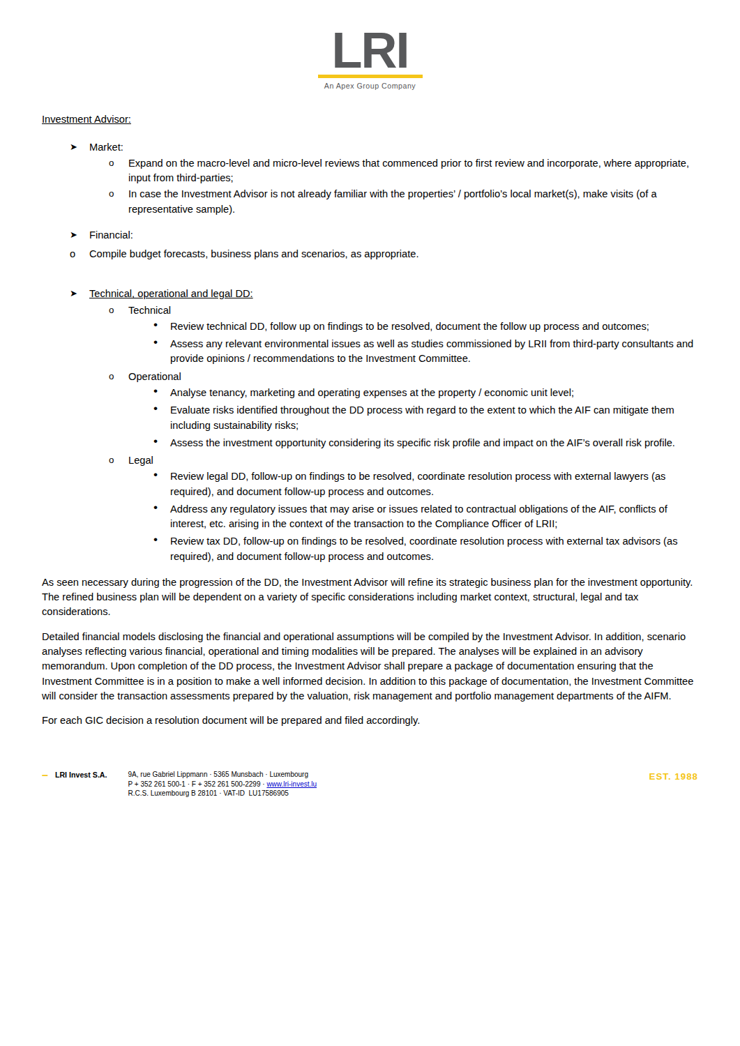LRI
An Apex Group Company
Investment Advisor:
Market:
Expand on the macro-level and micro-level reviews that commenced prior to first review and incorporate, where appropriate, input from third-parties;
In case the Investment Advisor is not already familiar with the properties’ / portfolio’s local market(s), make visits (of a representative sample).
Financial:
Compile budget forecasts, business plans and scenarios, as appropriate.
Technical, operational and legal DD:
Technical
Review technical DD, follow up on findings to be resolved, document the follow up process and outcomes;
Assess any relevant environmental issues as well as studies commissioned by LRII from third-party consultants and provide opinions / recommendations to the Investment Committee.
Operational
Analyse tenancy, marketing and operating expenses at the property / economic unit level;
Evaluate risks identified throughout the DD process with regard to the extent to which the AIF can mitigate them including sustainability risks;
Assess the investment opportunity considering its specific risk profile and impact on the AIF’s overall risk profile.
Legal
Review legal DD, follow-up on findings to be resolved, coordinate resolution process with external lawyers (as required), and document follow-up process and outcomes.
Address any regulatory issues that may arise or issues related to contractual obligations of the AIF, conflicts of interest, etc. arising in the context of the transaction to the Compliance Officer of LRII;
Review tax DD, follow-up on findings to be resolved, coordinate resolution process with external tax advisors (as required), and document follow-up process and outcomes.
As seen necessary during the progression of the DD, the Investment Advisor will refine its strategic business plan for the investment opportunity. The refined business plan will be dependent on a variety of specific considerations including market context, structural, legal and tax considerations.
Detailed financial models disclosing the financial and operational assumptions will be compiled by the Investment Advisor. In addition, scenario analyses reflecting various financial, operational and timing modalities will be prepared. The analyses will be explained in an advisory memorandum. Upon completion of the DD process, the Investment Advisor shall prepare a package of documentation ensuring that the Investment Committee is in a position to make a well informed decision. In addition to this package of documentation, the Investment Committee will consider the transaction assessments prepared by the valuation, risk management and portfolio management departments of the AIFM.
For each GIC decision a resolution document will be prepared and filed accordingly.
– LRI Invest S.A.
9A, rue Gabriel Lippmann · 5365 Munsbach · Luxembourg
P + 352 261 500-1 · F + 352 261 500-2299 · www.lri-invest.lu
R.C.S. Luxembourg B 28101 · VAT-ID LU17586905
EST. 1988